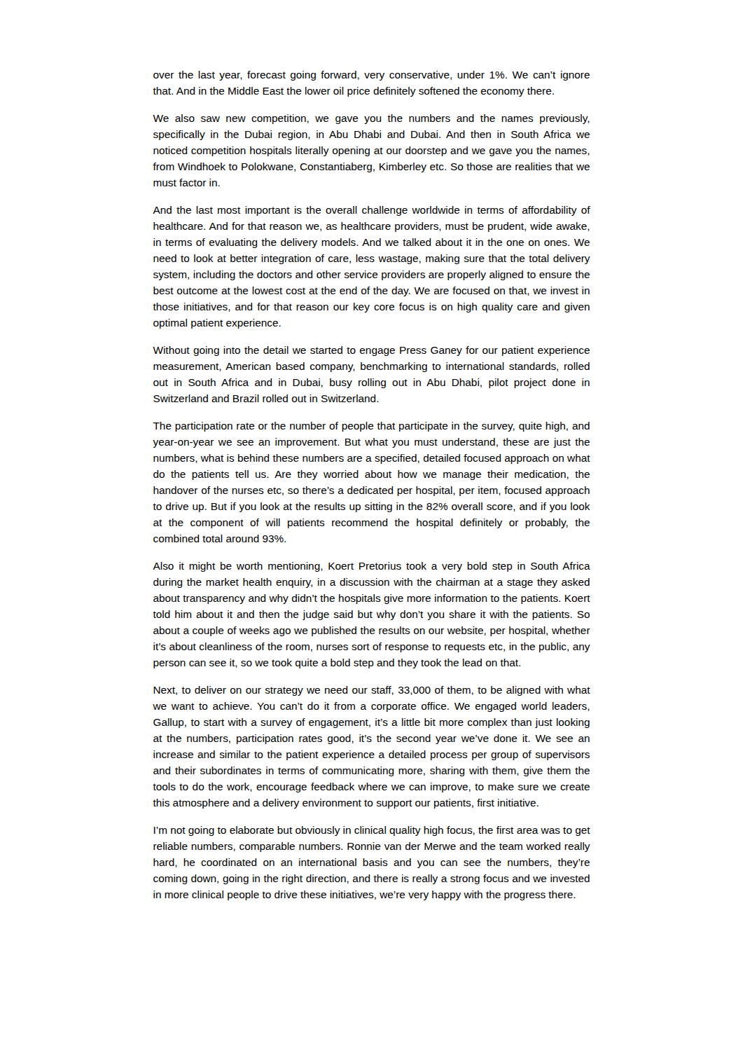over the last year, forecast going forward, very conservative, under 1%. We can’t ignore that. And in the Middle East the lower oil price definitely softened the economy there.
We also saw new competition, we gave you the numbers and the names previously, specifically in the Dubai region, in Abu Dhabi and Dubai. And then in South Africa we noticed competition hospitals literally opening at our doorstep and we gave you the names, from Windhoek to Polokwane, Constantiaberg, Kimberley etc. So those are realities that we must factor in.
And the last most important is the overall challenge worldwide in terms of affordability of healthcare. And for that reason we, as healthcare providers, must be prudent, wide awake, in terms of evaluating the delivery models. And we talked about it in the one on ones. We need to look at better integration of care, less wastage, making sure that the total delivery system, including the doctors and other service providers are properly aligned to ensure the best outcome at the lowest cost at the end of the day. We are focused on that, we invest in those initiatives, and for that reason our key core focus is on high quality care and given optimal patient experience.
Without going into the detail we started to engage Press Ganey for our patient experience measurement, American based company, benchmarking to international standards, rolled out in South Africa and in Dubai, busy rolling out in Abu Dhabi, pilot project done in Switzerland and Brazil rolled out in Switzerland.
The participation rate or the number of people that participate in the survey, quite high, and year-on-year we see an improvement. But what you must understand, these are just the numbers, what is behind these numbers are a specified, detailed focused approach on what do the patients tell us. Are they worried about how we manage their medication, the handover of the nurses etc, so there’s a dedicated per hospital, per item, focused approach to drive up. But if you look at the results up sitting in the 82% overall score, and if you look at the component of will patients recommend the hospital definitely or probably, the combined total around 93%.
Also it might be worth mentioning, Koert Pretorius took a very bold step in South Africa during the market health enquiry, in a discussion with the chairman at a stage they asked about transparency and why didn’t the hospitals give more information to the patients. Koert told him about it and then the judge said but why don’t you share it with the patients. So about a couple of weeks ago we published the results on our website, per hospital, whether it’s about cleanliness of the room, nurses sort of response to requests etc, in the public, any person can see it, so we took quite a bold step and they took the lead on that.
Next, to deliver on our strategy we need our staff, 33,000 of them, to be aligned with what we want to achieve. You can’t do it from a corporate office. We engaged world leaders, Gallup, to start with a survey of engagement, it’s a little bit more complex than just looking at the numbers, participation rates good, it’s the second year we’ve done it. We see an increase and similar to the patient experience a detailed process per group of supervisors and their subordinates in terms of communicating more, sharing with them, give them the tools to do the work, encourage feedback where we can improve, to make sure we create this atmosphere and a delivery environment to support our patients, first initiative.
I’m not going to elaborate but obviously in clinical quality high focus, the first area was to get reliable numbers, comparable numbers. Ronnie van der Merwe and the team worked really hard, he coordinated on an international basis and you can see the numbers, they’re coming down, going in the right direction, and there is really a strong focus and we invested in more clinical people to drive these initiatives, we’re very happy with the progress there.